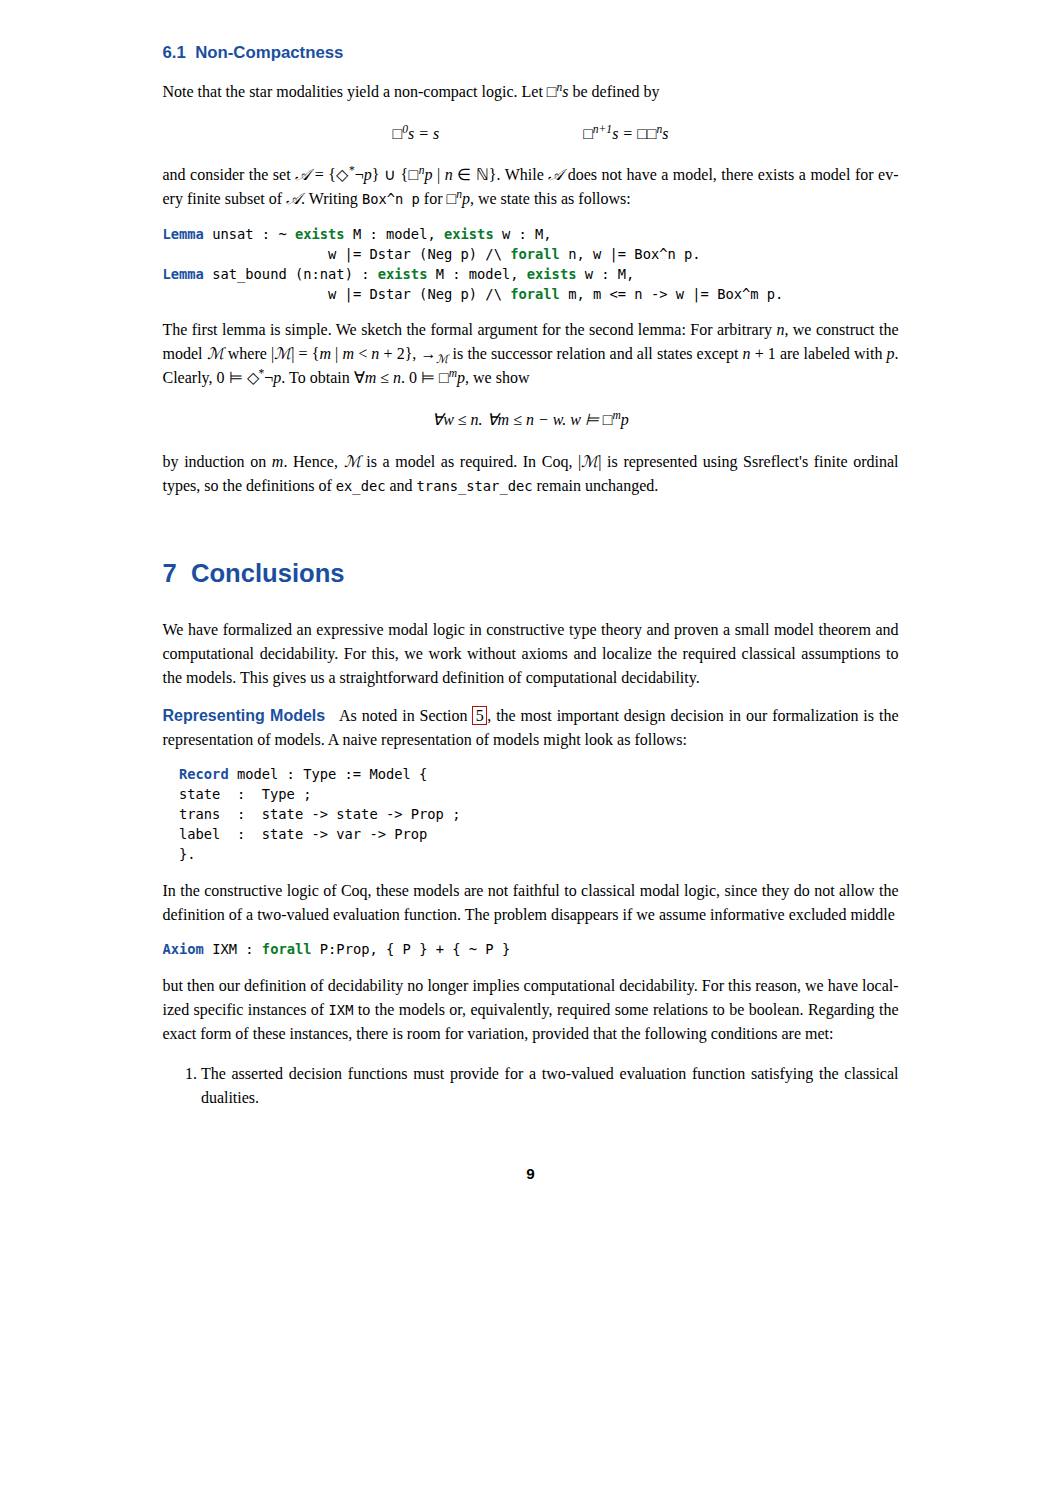6.1 Non-Compactness
Note that the star modalities yield a non-compact logic. Let □ns be defined by
□0s = s □n+1s = □□ns
and consider the set 𝒜 = {◇*¬p} ∪ {□np | n ∈ ℕ}. While 𝒜 does not have a model, there exists a model for every finite subset of 𝒜. Writing Box^n p for □np, we state this as follows:
Lemma unsat : ~ exists M : model, exists w : M, w |= Dstar (Neg p) /\ forall n, w |= Box^n p. Lemma sat_bound (n:nat) : exists M : model, exists w : M, w |= Dstar (Neg p) /\ forall m, m <= n -> w |= Box^m p.
The first lemma is simple. We sketch the formal argument for the second lemma: For arbitrary n, we construct the model ℳ where |ℳ| = {m | m < n + 2}, →ℳ is the successor relation and all states except n + 1 are labeled with p. Clearly, 0 ⊨ ◇*¬p. To obtain ∀m ≤ n. 0 ⊨ □mp, we show
∀w ≤ n. ∀m ≤ n − w. w ⊨ □mp
by induction on m. Hence, ℳ is a model as required. In Coq, |ℳ| is represented using Ssreflect's finite ordinal types, so the definitions of ex_dec and trans_star_dec remain unchanged.
7 Conclusions
We have formalized an expressive modal logic in constructive type theory and proven a small model theorem and computational decidability. For this, we work without axioms and localize the required classical assumptions to the models. This gives us a straightforward definition of computational decidability.
Representing Models As noted in Section 5, the most important design decision in our formalization is the representation of models. A naive representation of models might look as follows:
Record model : Type := Model { state : Type ; trans : state -> state -> Prop ; label : state -> var -> Prop }.
In the constructive logic of Coq, these models are not faithful to classical modal logic, since they do not allow the definition of a two-valued evaluation function. The problem disappears if we assume informative excluded middle
Axiom IXM : forall P:Prop, { P } + { ~ P }
but then our definition of decidability no longer implies computational decidability. For this reason, we have localized specific instances of IXM to the models or, equivalently, required some relations to be boolean. Regarding the exact form of these instances, there is room for variation, provided that the following conditions are met:
The asserted decision functions must provide for a two-valued evaluation function satisfying the classical dualities.
9